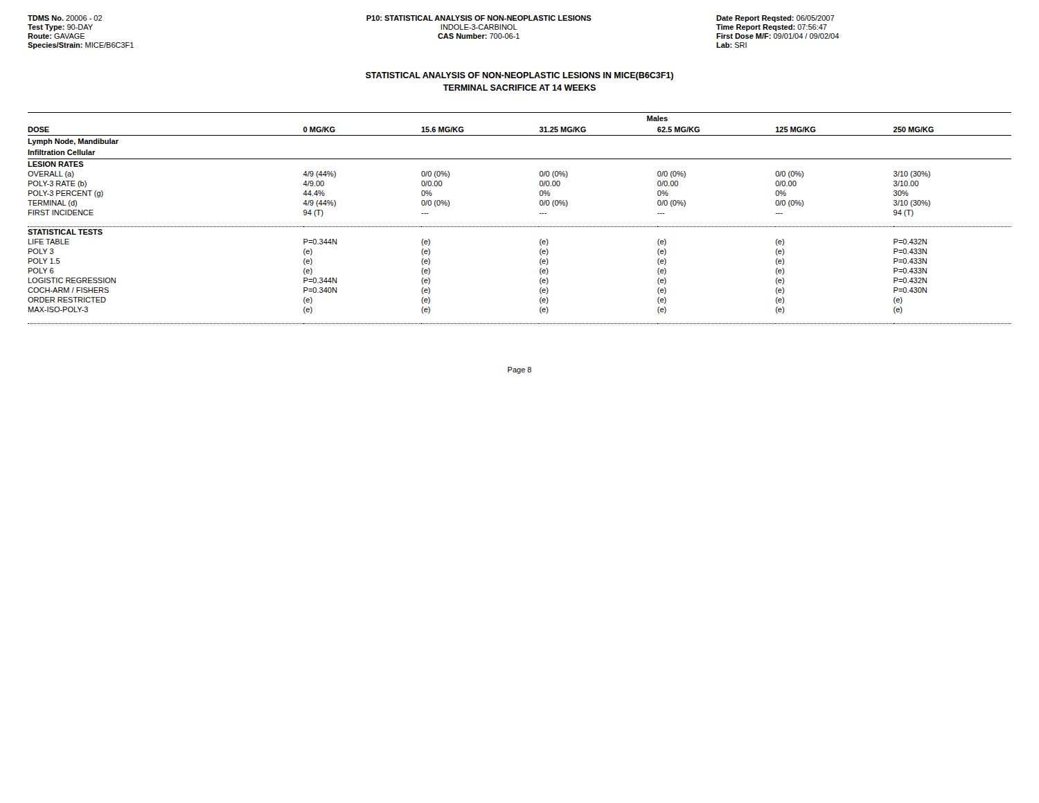| TDMS No. 20006 - 02 | P10: STATISTICAL ANALYSIS OF NON-NEOPLASTIC LESIONS | Date Report Reqsted: 06/05/2007 |
| Test Type: 90-DAY | INDOLE-3-CARBINOL | Time Report Reqsted: 07:56:47 |
| Route: GAVAGE | CAS Number: 700-06-1 | First Dose M/F: 09/01/04 / 09/02/04 |
| Species/Strain: MICE/B6C3F1 | | Lab: SRI |
STATISTICAL ANALYSIS OF NON-NEOPLASTIC LESIONS IN MICE(B6C3F1)
TERMINAL SACRIFICE AT 14 WEEKS
| | Males |
| DOSE | 0 MG/KG | 15.6 MG/KG | 31.25 MG/KG | 62.5 MG/KG | 125 MG/KG | 250 MG/KG |
| Lymph Node, Mandibular Infiltration Cellular |
| LESION RATES |
| OVERALL (a) | 4/9 (44%) | 0/0 (0%) | 0/0 (0%) | 0/0 (0%) | 0/0 (0%) | 3/10 (30%) |
| POLY-3 RATE (b) | 4/9.00 | 0/0.00 | 0/0.00 | 0/0.00 | 0/0.00 | 3/10.00 |
| POLY-3 PERCENT (g) | 44.4% | 0% | 0% | 0% | 0% | 30% |
| TERMINAL (d) | 4/9 (44%) | 0/0 (0%) | 0/0 (0%) | 0/0 (0%) | 0/0 (0%) | 3/10 (30%) |
| FIRST INCIDENCE | 94 (T) | --- | --- | --- | --- | 94 (T) |
| STATISTICAL TESTS |
| LIFE TABLE | P=0.344N | (e) | (e) | (e) | (e) | P=0.432N |
| POLY 3 | (e) | (e) | (e) | (e) | (e) | P=0.433N |
| POLY 1.5 | (e) | (e) | (e) | (e) | (e) | P=0.433N |
| POLY 6 | (e) | (e) | (e) | (e) | (e) | P=0.433N |
| LOGISTIC REGRESSION | P=0.344N | (e) | (e) | (e) | (e) | P=0.432N |
| COCH-ARM / FISHERS | P=0.340N | (e) | (e) | (e) | (e) | P=0.430N |
| ORDER RESTRICTED | (e) | (e) | (e) | (e) | (e) | (e) |
| MAX-ISO-POLY-3 | (e) | (e) | (e) | (e) | (e) | (e) |
Page 8